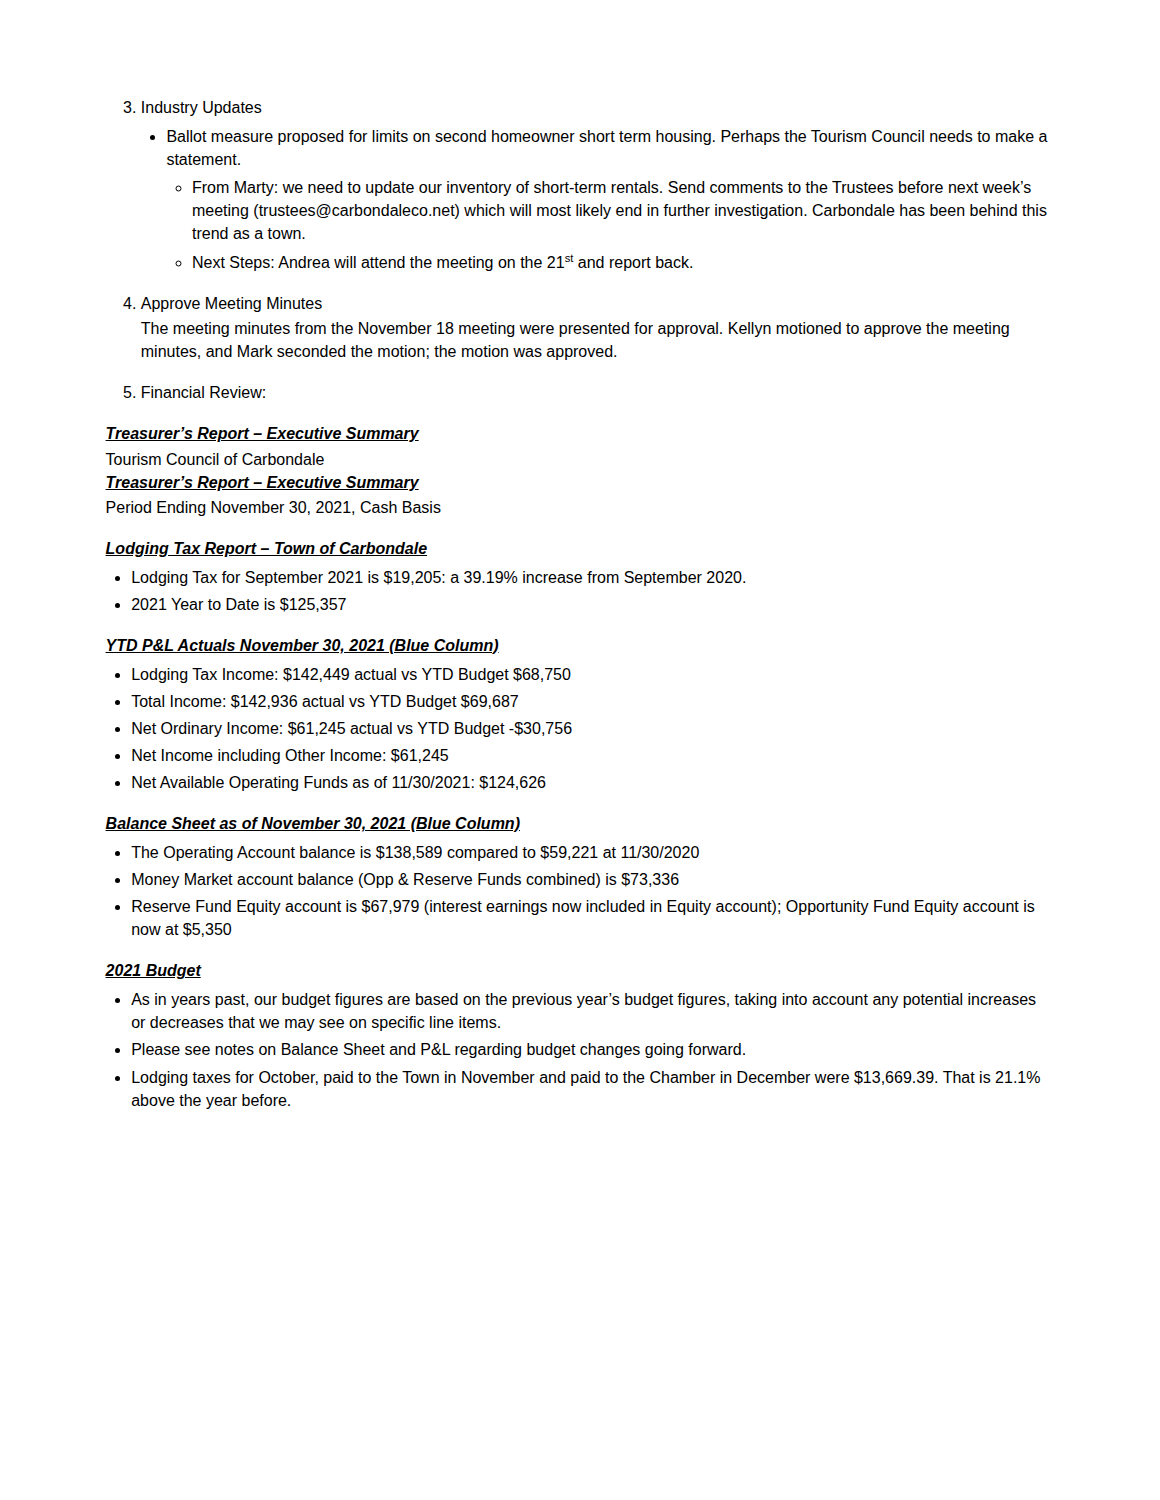Industry Updates
Ballot measure proposed for limits on second homeowner short term housing. Perhaps the Tourism Council needs to make a statement.
From Marty: we need to update our inventory of short-term rentals. Send comments to the Trustees before next week’s meeting (trustees@carbondaleco.net) which will most likely end in further investigation. Carbondale has been behind this trend as a town.
Next Steps: Andrea will attend the meeting on the 21st and report back.
Approve Meeting Minutes
The meeting minutes from the November 18 meeting were presented for approval. Kellyn motioned to approve the meeting minutes, and Mark seconded the motion; the motion was approved.
Financial Review:
Treasurer’s Report – Executive Summary
Tourism Council of Carbondale
Treasurer’s Report – Executive Summary
Period Ending November 30, 2021, Cash Basis
Lodging Tax Report – Town of Carbondale
Lodging Tax for September 2021 is $19,205: a 39.19% increase from September 2020.
2021 Year to Date is $125,357
YTD P&L Actuals November 30, 2021 (Blue Column)
Lodging Tax Income: $142,449 actual vs YTD Budget $68,750
Total Income: $142,936 actual vs YTD Budget $69,687
Net Ordinary Income: $61,245 actual vs YTD Budget -$30,756
Net Income including Other Income: $61,245
Net Available Operating Funds as of 11/30/2021: $124,626
Balance Sheet as of November 30, 2021 (Blue Column)
The Operating Account balance is $138,589 compared to $59,221 at 11/30/2020
Money Market account balance (Opp & Reserve Funds combined) is $73,336
Reserve Fund Equity account is $67,979 (interest earnings now included in Equity account); Opportunity Fund Equity account is now at $5,350
2021 Budget
As in years past, our budget figures are based on the previous year’s budget figures, taking into account any potential increases or decreases that we may see on specific line items.
Please see notes on Balance Sheet and P&L regarding budget changes going forward.
Lodging taxes for October, paid to the Town in November and paid to the Chamber in December were $13,669.39. That is 21.1% above the year before.